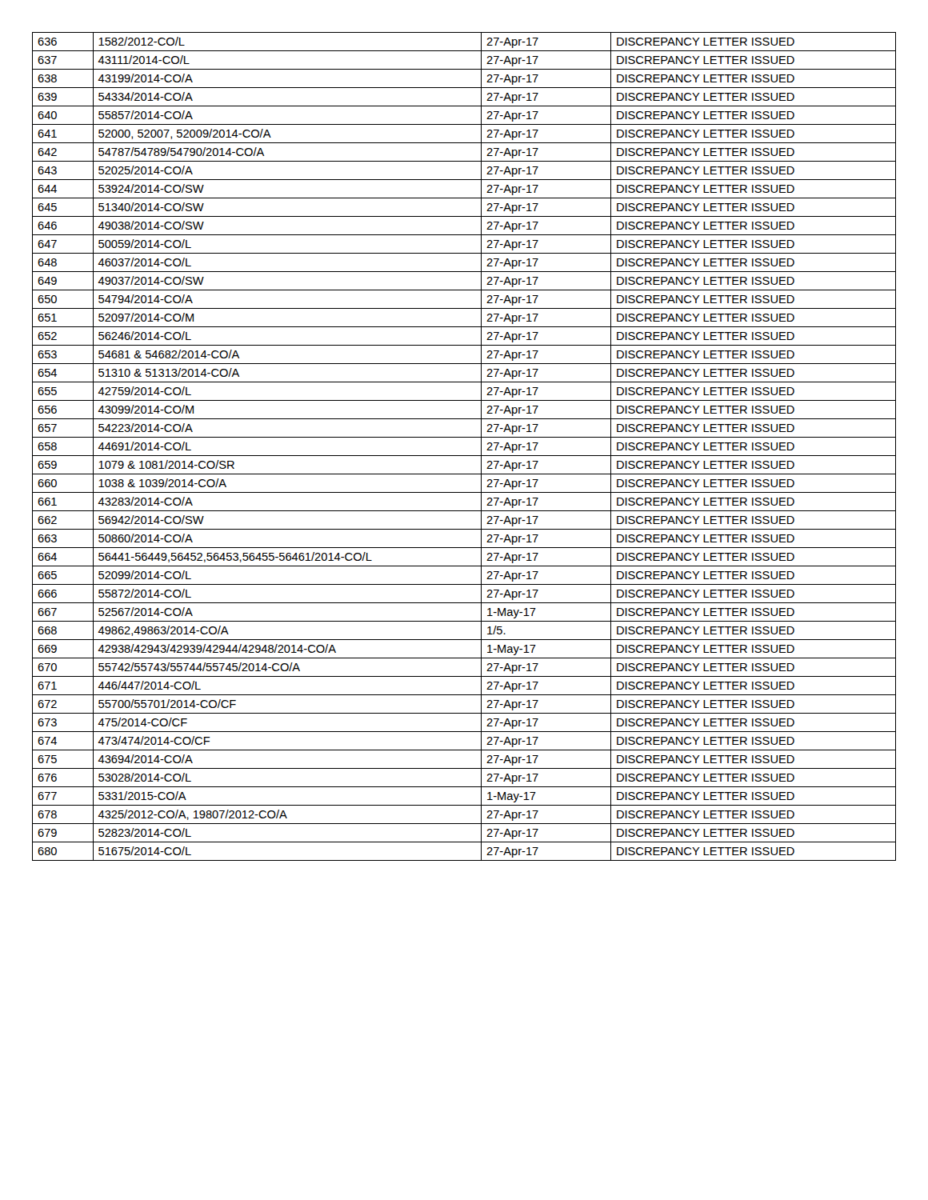| 636 | 1582/2012-CO/L | 27-Apr-17 | DISCREPANCY LETTER ISSUED |
| 637 | 43111/2014-CO/L | 27-Apr-17 | DISCREPANCY LETTER ISSUED |
| 638 | 43199/2014-CO/A | 27-Apr-17 | DISCREPANCY LETTER ISSUED |
| 639 | 54334/2014-CO/A | 27-Apr-17 | DISCREPANCY LETTER ISSUED |
| 640 | 55857/2014-CO/A | 27-Apr-17 | DISCREPANCY LETTER ISSUED |
| 641 | 52000, 52007, 52009/2014-CO/A | 27-Apr-17 | DISCREPANCY LETTER ISSUED |
| 642 | 54787/54789/54790/2014-CO/A | 27-Apr-17 | DISCREPANCY LETTER ISSUED |
| 643 | 52025/2014-CO/A | 27-Apr-17 | DISCREPANCY LETTER ISSUED |
| 644 | 53924/2014-CO/SW | 27-Apr-17 | DISCREPANCY LETTER ISSUED |
| 645 | 51340/2014-CO/SW | 27-Apr-17 | DISCREPANCY LETTER ISSUED |
| 646 | 49038/2014-CO/SW | 27-Apr-17 | DISCREPANCY LETTER ISSUED |
| 647 | 50059/2014-CO/L | 27-Apr-17 | DISCREPANCY LETTER ISSUED |
| 648 | 46037/2014-CO/L | 27-Apr-17 | DISCREPANCY LETTER ISSUED |
| 649 | 49037/2014-CO/SW | 27-Apr-17 | DISCREPANCY LETTER ISSUED |
| 650 | 54794/2014-CO/A | 27-Apr-17 | DISCREPANCY LETTER ISSUED |
| 651 | 52097/2014-CO/M | 27-Apr-17 | DISCREPANCY LETTER ISSUED |
| 652 | 56246/2014-CO/L | 27-Apr-17 | DISCREPANCY LETTER ISSUED |
| 653 | 54681 & 54682/2014-CO/A | 27-Apr-17 | DISCREPANCY LETTER ISSUED |
| 654 | 51310 & 51313/2014-CO/A | 27-Apr-17 | DISCREPANCY LETTER ISSUED |
| 655 | 42759/2014-CO/L | 27-Apr-17 | DISCREPANCY LETTER ISSUED |
| 656 | 43099/2014-CO/M | 27-Apr-17 | DISCREPANCY LETTER ISSUED |
| 657 | 54223/2014-CO/A | 27-Apr-17 | DISCREPANCY LETTER ISSUED |
| 658 | 44691/2014-CO/L | 27-Apr-17 | DISCREPANCY LETTER ISSUED |
| 659 | 1079 & 1081/2014-CO/SR | 27-Apr-17 | DISCREPANCY LETTER ISSUED |
| 660 | 1038 & 1039/2014-CO/A | 27-Apr-17 | DISCREPANCY LETTER ISSUED |
| 661 | 43283/2014-CO/A | 27-Apr-17 | DISCREPANCY LETTER ISSUED |
| 662 | 56942/2014-CO/SW | 27-Apr-17 | DISCREPANCY LETTER ISSUED |
| 663 | 50860/2014-CO/A | 27-Apr-17 | DISCREPANCY LETTER ISSUED |
| 664 | 56441-56449,56452,56453,56455-56461/2014-CO/L | 27-Apr-17 | DISCREPANCY LETTER ISSUED |
| 665 | 52099/2014-CO/L | 27-Apr-17 | DISCREPANCY LETTER ISSUED |
| 666 | 55872/2014-CO/L | 27-Apr-17 | DISCREPANCY LETTER ISSUED |
| 667 | 52567/2014-CO/A | 1-May-17 | DISCREPANCY LETTER ISSUED |
| 668 | 49862,49863/2014-CO/A | 1/5. | DISCREPANCY LETTER ISSUED |
| 669 | 42938/42943/42939/42944/42948/2014-CO/A | 1-May-17 | DISCREPANCY LETTER ISSUED |
| 670 | 55742/55743/55744/55745/2014-CO/A | 27-Apr-17 | DISCREPANCY LETTER ISSUED |
| 671 | 446/447/2014-CO/L | 27-Apr-17 | DISCREPANCY LETTER ISSUED |
| 672 | 55700/55701/2014-CO/CF | 27-Apr-17 | DISCREPANCY LETTER ISSUED |
| 673 | 475/2014-CO/CF | 27-Apr-17 | DISCREPANCY LETTER ISSUED |
| 674 | 473/474/2014-CO/CF | 27-Apr-17 | DISCREPANCY LETTER ISSUED |
| 675 | 43694/2014-CO/A | 27-Apr-17 | DISCREPANCY LETTER ISSUED |
| 676 | 53028/2014-CO/L | 27-Apr-17 | DISCREPANCY LETTER ISSUED |
| 677 | 5331/2015-CO/A | 1-May-17 | DISCREPANCY LETTER ISSUED |
| 678 | 4325/2012-CO/A, 19807/2012-CO/A | 27-Apr-17 | DISCREPANCY LETTER ISSUED |
| 679 | 52823/2014-CO/L | 27-Apr-17 | DISCREPANCY LETTER ISSUED |
| 680 | 51675/2014-CO/L | 27-Apr-17 | DISCREPANCY LETTER ISSUED |